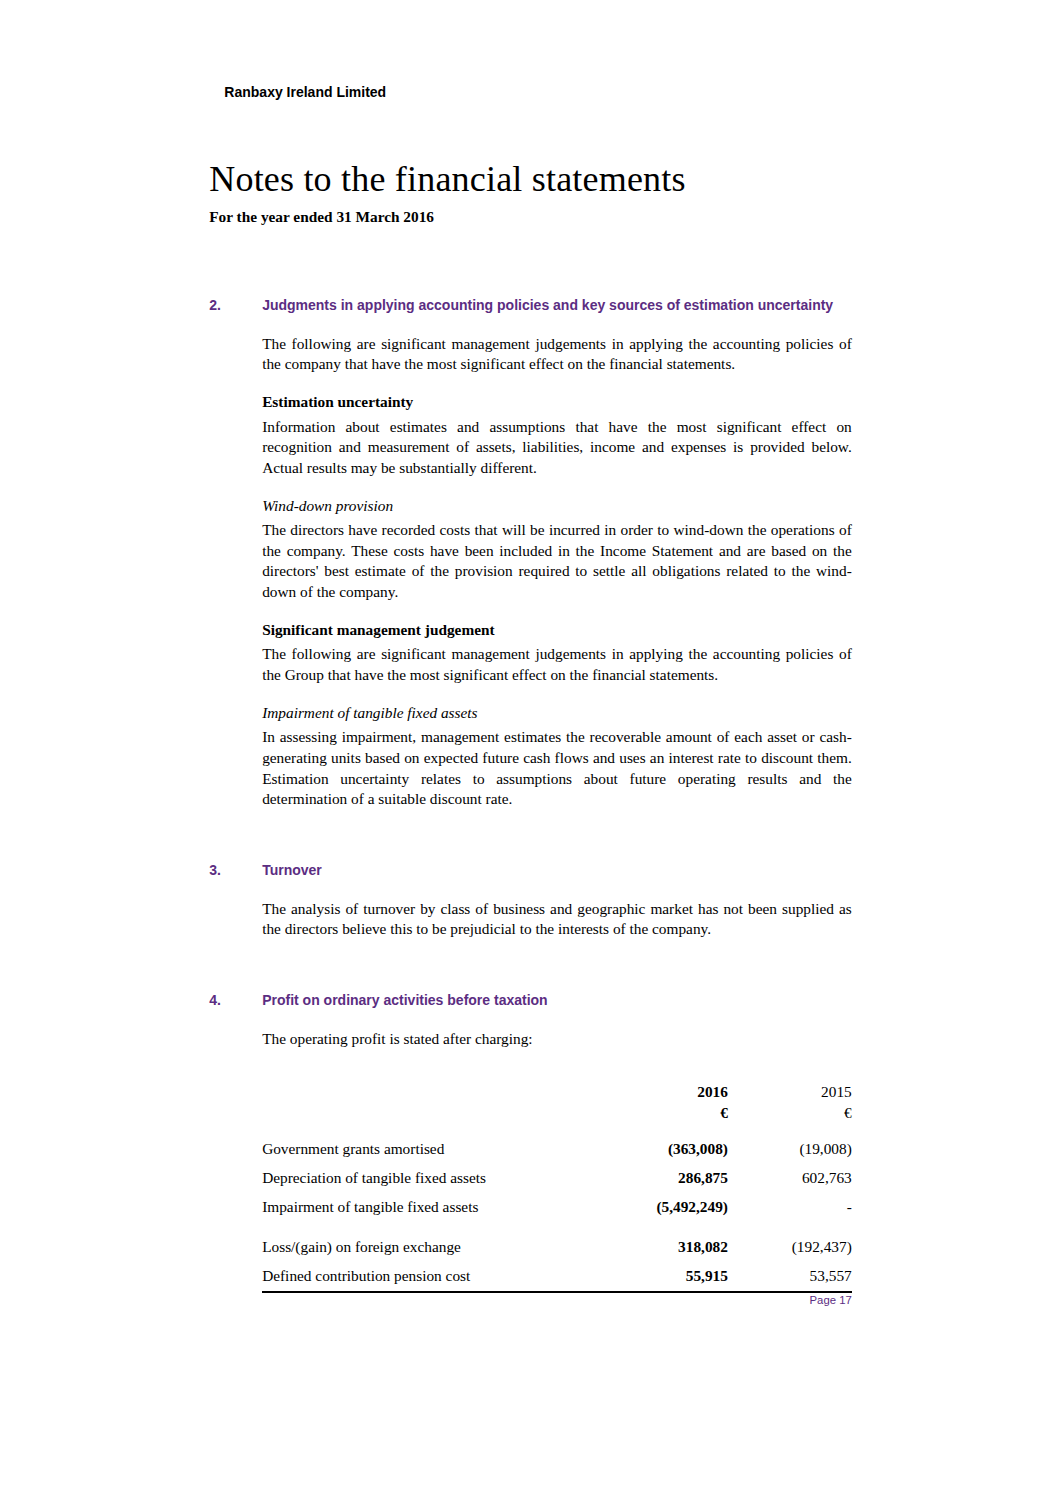Ranbaxy Ireland Limited
Notes to the financial statements
For the year ended 31 March 2016
2.
Judgments in applying accounting policies and key sources of estimation uncertainty
The following are significant management judgements in applying the accounting policies of the company that have the most significant effect on the financial statements.
Estimation uncertainty
Information about estimates and assumptions that have the most significant effect on recognition and measurement of assets, liabilities, income and expenses is provided below. Actual results may be substantially different.
Wind-down provision
The directors have recorded costs that will be incurred in order to wind-down the operations of the company. These costs have been included in the Income Statement and are based on the directors' best estimate of the provision required to settle all obligations related to the wind-down of the company.
Significant management judgement
The following are significant management judgements in applying the accounting policies of the Group that have the most significant effect on the financial statements.
Impairment of tangible fixed assets
In assessing impairment, management estimates the recoverable amount of each asset or cash-generating units based on expected future cash flows and uses an interest rate to discount them. Estimation uncertainty relates to assumptions about future operating results and the determination of a suitable discount rate.
3.
Turnover
The analysis of turnover by class of business and geographic market has not been supplied as the directors believe this to be prejudicial to the interests of the company.
4.
Profit on ordinary activities before taxation
The operating profit is stated after charging:
| | 2016 | 2015 |
| | € | € |
| Government grants amortised | (363,008) | (19,008) |
| Depreciation of tangible fixed assets | 286,875 | 602,763 |
| Impairment of tangible fixed assets | (5,492,249) | - |
| Loss/(gain) on foreign exchange | 318,082 | (192,437) |
| Defined contribution pension cost | 55,915 | 53,557 |
Page 17